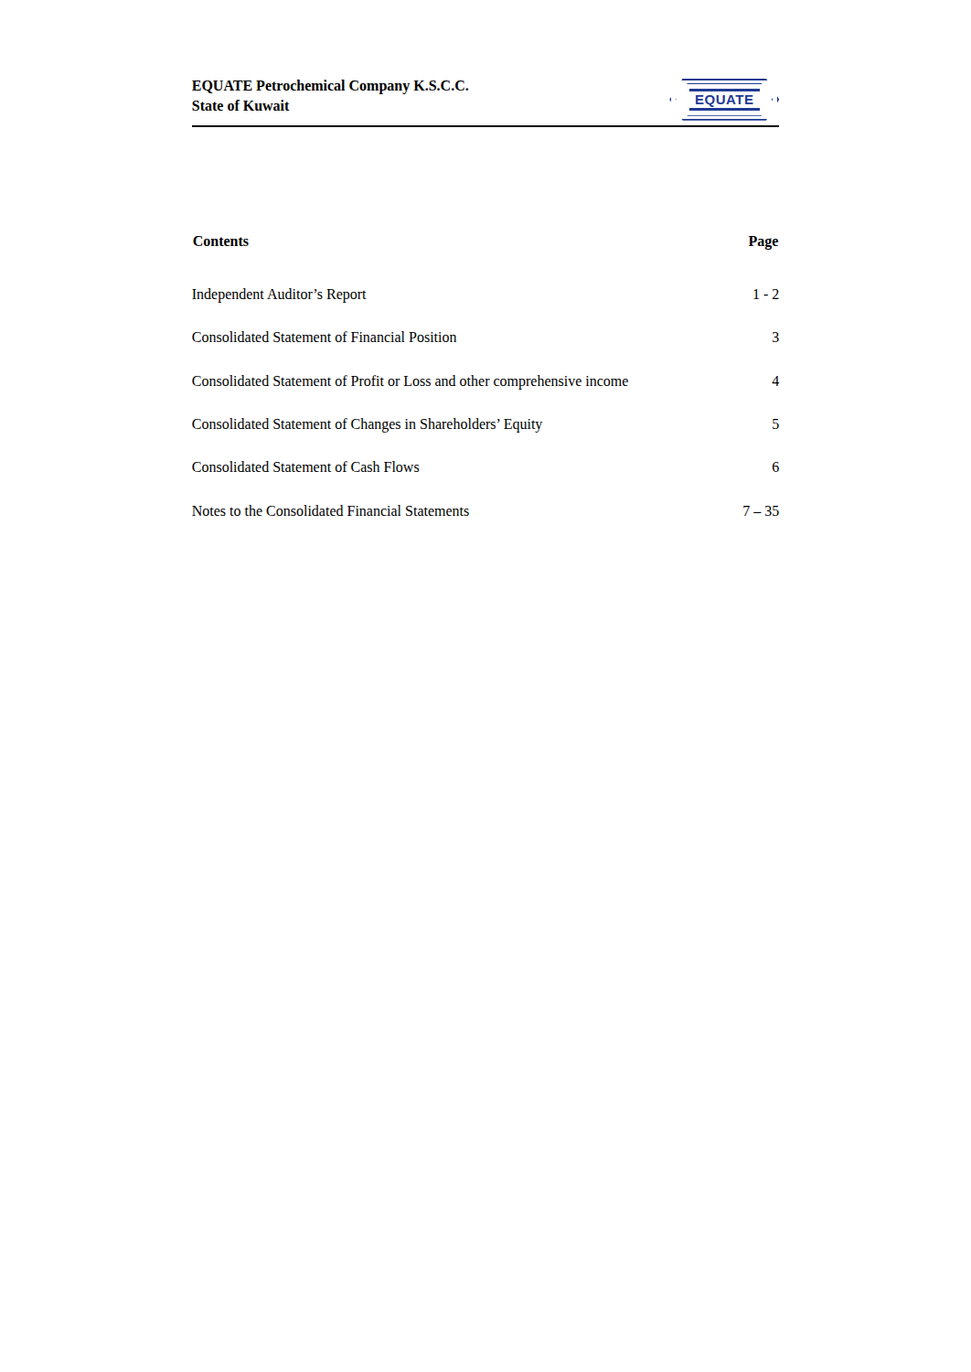EQUATE Petrochemical Company K.S.C.C.
State of Kuwait
EQUATE
| Contents | Page |
| --- | --- |
| Independent Auditor’s Report | 1 - 2 |
| Consolidated Statement of Financial Position | 3 |
| Consolidated Statement of Profit or Loss and other comprehensive income | 4 |
| Consolidated Statement of Changes in Shareholders’ Equity | 5 |
| Consolidated Statement of Cash Flows | 6 |
| Notes to the Consolidated Financial Statements | 7 – 35 |